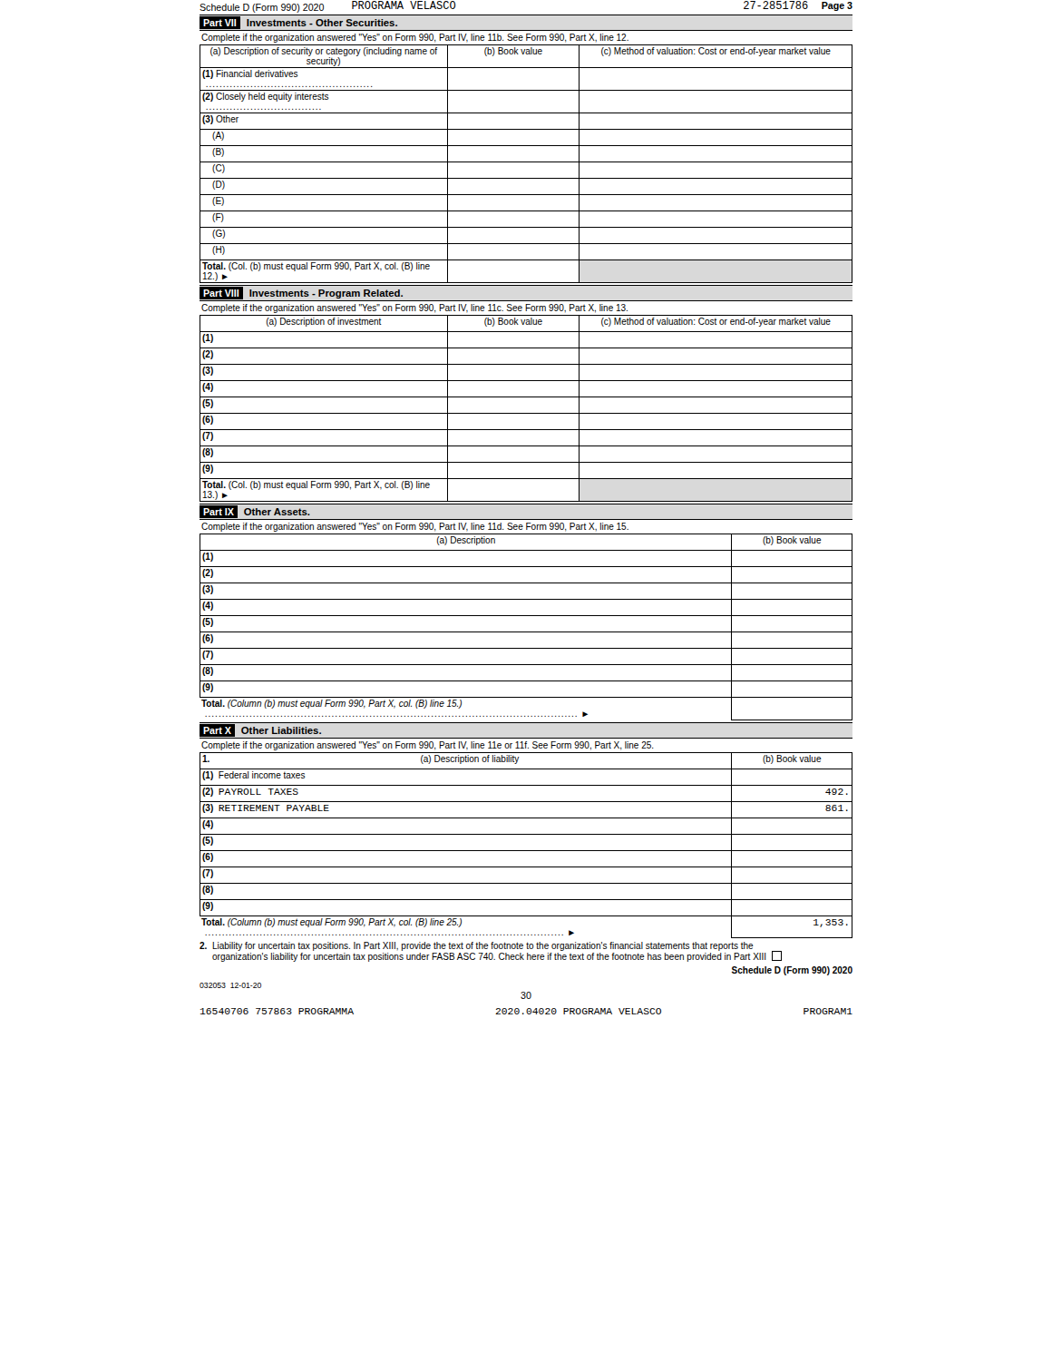Schedule D (Form 990) 2020
PROGRAMA VELASCO
27-2851786 Page 3
Part VII Investments - Other Securities.
Complete if the organization answered "Yes" on Form 990, Part IV, line 11b. See Form 990, Part X, line 12.
| (a) Description of security or category (including name of security) | (b) Book value | (c) Method of valuation: Cost or end-of-year market value |
| --- | --- | --- |
| (1) Financial derivatives ................................................. | | |
| (2) Closely held equity interests .................................. | | |
| (3) Other | | |
| (A) | | |
| (B) | | |
| (C) | | |
| (D) | | |
| (E) | | |
| (F) | | |
| (G) | | |
| (H) | | |
| Total. (Col. (b) must equal Form 990, Part X, col. (B) line 12.) ► | | |
Part VIII Investments - Program Related.
Complete if the organization answered "Yes" on Form 990, Part IV, line 11c. See Form 990, Part X, line 13.
| (a) Description of investment | (b) Book value | (c) Method of valuation: Cost or end-of-year market value |
| --- | --- | --- |
| (1) | | |
| (2) | | |
| (3) | | |
| (4) | | |
| (5) | | |
| (6) | | |
| (7) | | |
| (8) | | |
| (9) | | |
| Total. (Col. (b) must equal Form 990, Part X, col. (B) line 13.) ► | | |
Part IX Other Assets.
Complete if the organization answered "Yes" on Form 990, Part IV, line 11d. See Form 990, Part X, line 15.
| (a) Description | (b) Book value |
| --- | --- |
| (1) | |
| (2) | |
| (3) | |
| (4) | |
| (5) | |
| (6) | |
| (7) | |
| (8) | |
| (9) | |
| Total. (Column (b) must equal Form 990, Part X, col. (B) line 15.) ............................................................................................................. ► | |
Part X Other Liabilities.
Complete if the organization answered "Yes" on Form 990, Part IV, line 11e or 11f. See Form 990, Part X, line 25.
| 1. (a) Description of liability | (b) Book value |
| --- | --- |
| (1) Federal income taxes | |
| (2) PAYROLL TAXES | 492. |
| (3) RETIREMENT PAYABLE | 861. |
| (4) | |
| (5) | |
| (6) | |
| (7) | |
| (8) | |
| (9) | |
| Total. (Column (b) must equal Form 990, Part X, col. (B) line 25.) ......................................................................................................... ► | 1,353. |
2. Liability for uncertain tax positions. In Part XIII, provide the text of the footnote to the organization's financial statements that reports the
organization's liability for uncertain tax positions under FASB ASC 740. Check here if the text of the footnote has been provided in Part XIII
Schedule D (Form 990) 2020
032053 12-01-20
30
16540706 757863 PROGRAMMA
2020.04020 PROGRAMA VELASCO
PROGRAM1